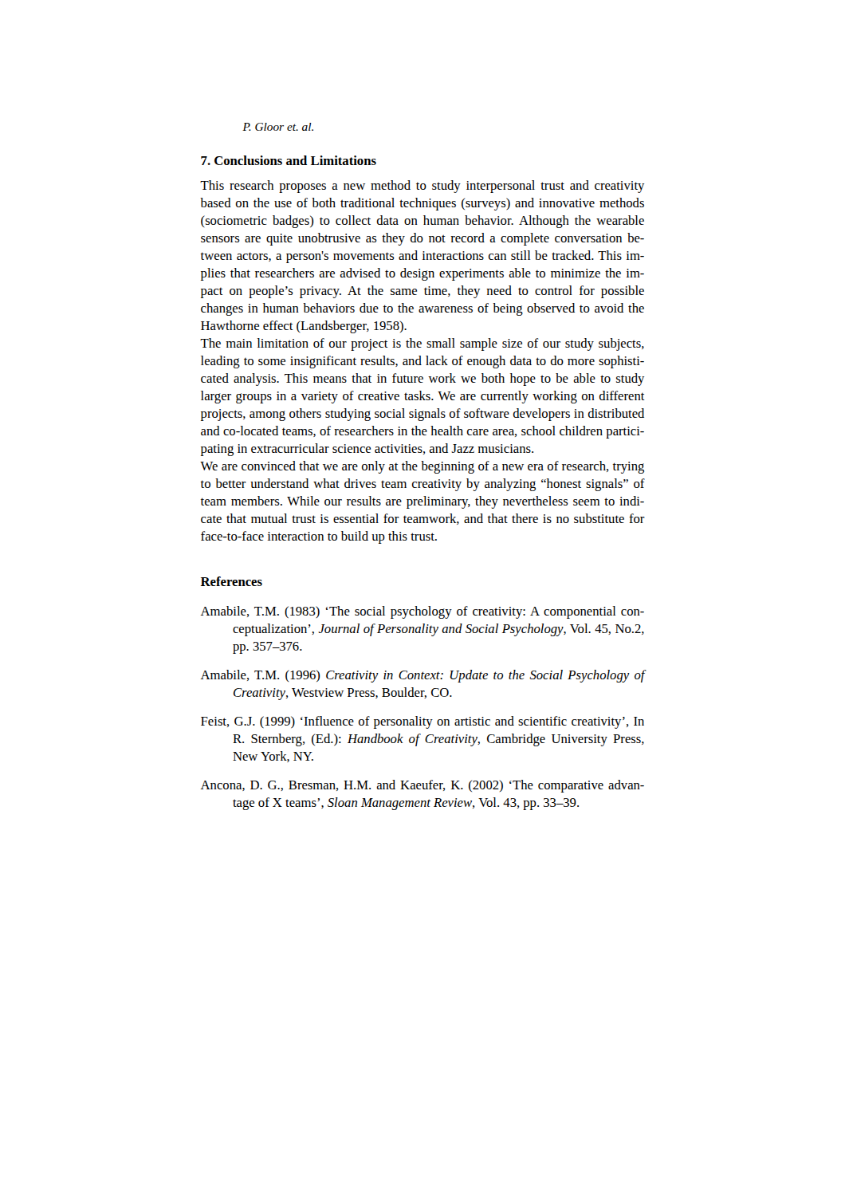P. Gloor et. al.
7. Conclusions and Limitations
This research proposes a new method to study interpersonal trust and creativity based on the use of both traditional techniques (surveys) and innovative methods (sociometric badges) to collect data on human behavior. Although the wearable sensors are quite unobtrusive as they do not record a complete conversation between actors, a person's movements and interactions can still be tracked. This implies that researchers are advised to design experiments able to minimize the impact on people’s privacy. At the same time, they need to control for possible changes in human behaviors due to the awareness of being observed to avoid the Hawthorne effect (Landsberger, 1958).
The main limitation of our project is the small sample size of our study subjects, leading to some insignificant results, and lack of enough data to do more sophisticated analysis. This means that in future work we both hope to be able to study larger groups in a variety of creative tasks. We are currently working on different projects, among others studying social signals of software developers in distributed and co-located teams, of researchers in the health care area, school children participating in extracurricular science activities, and Jazz musicians.
We are convinced that we are only at the beginning of a new era of research, trying to better understand what drives team creativity by analyzing “honest signals” of team members. While our results are preliminary, they nevertheless seem to indicate that mutual trust is essential for teamwork, and that there is no substitute for face-to-face interaction to build up this trust.
References
Amabile, T.M. (1983) ‘The social psychology of creativity: A componential conceptualization’, Journal of Personality and Social Psychology, Vol. 45, No.2, pp. 357–376.
Amabile, T.M. (1996) Creativity in Context: Update to the Social Psychology of Creativity, Westview Press, Boulder, CO.
Feist, G.J. (1999) ‘Influence of personality on artistic and scientific creativity’, In R. Sternberg, (Ed.): Handbook of Creativity, Cambridge University Press, New York, NY.
Ancona, D. G., Bresman, H.M. and Kaeufer, K. (2002) ‘The comparative advantage of X teams’, Sloan Management Review, Vol. 43, pp. 33–39.